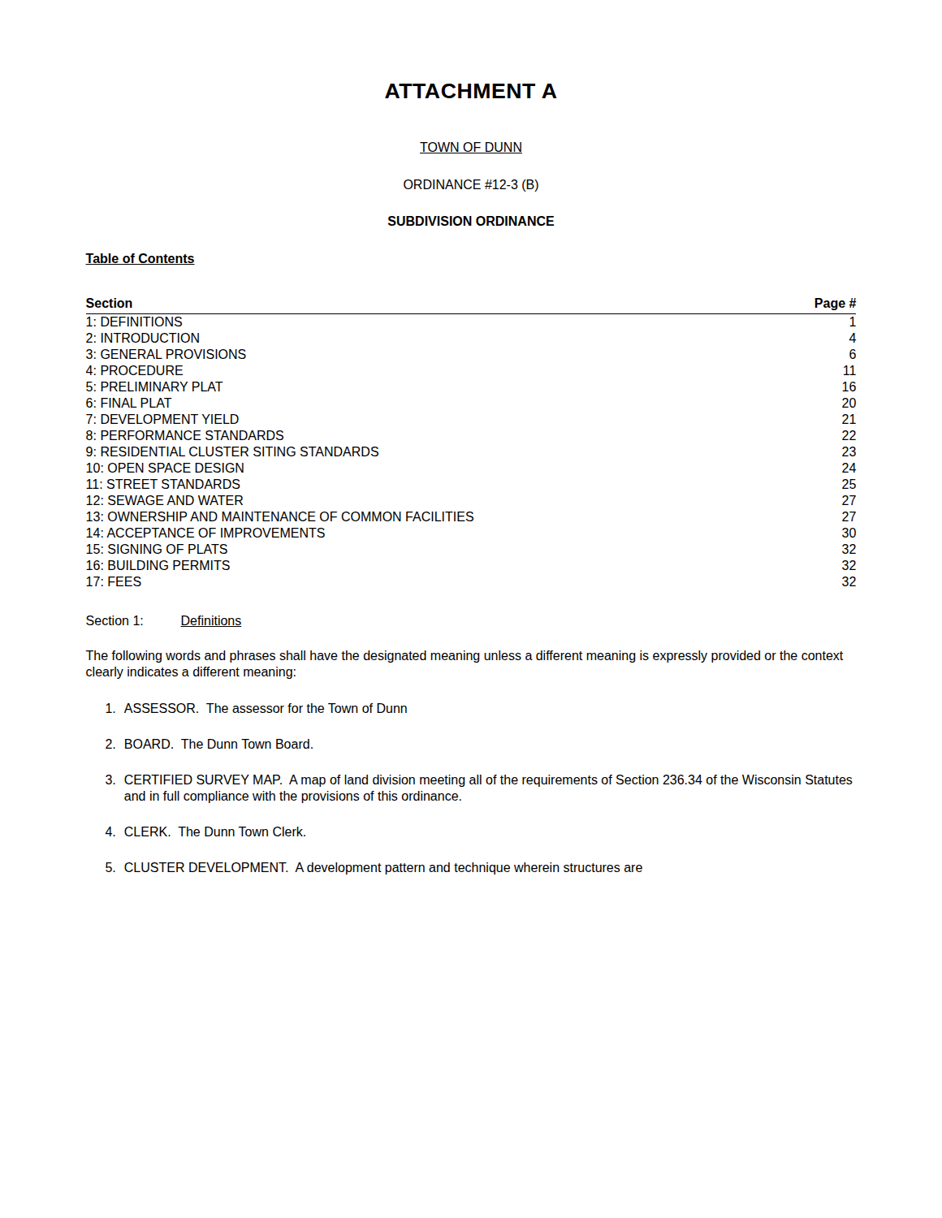ATTACHMENT A
TOWN OF DUNN
ORDINANCE #12-3 (B)
SUBDIVISION ORDINANCE
Table of Contents
| Section | Page # |
| --- | --- |
| 1: DEFINITIONS | 1 |
| 2: INTRODUCTION | 4 |
| 3: GENERAL PROVISIONS | 6 |
| 4: PROCEDURE | 11 |
| 5: PRELIMINARY PLAT | 16 |
| 6: FINAL PLAT | 20 |
| 7: DEVELOPMENT YIELD | 21 |
| 8: PERFORMANCE STANDARDS | 22 |
| 9: RESIDENTIAL CLUSTER SITING STANDARDS | 23 |
| 10: OPEN SPACE DESIGN | 24 |
| 11: STREET STANDARDS | 25 |
| 12: SEWAGE AND WATER | 27 |
| 13: OWNERSHIP AND MAINTENANCE OF COMMON FACILITIES | 27 |
| 14: ACCEPTANCE OF IMPROVEMENTS | 30 |
| 15: SIGNING OF PLATS | 32 |
| 16: BUILDING PERMITS | 32 |
| 17: FEES | 32 |
Section 1: Definitions
The following words and phrases shall have the designated meaning unless a different meaning is expressly provided or the context clearly indicates a different meaning:
ASSESSOR. The assessor for the Town of Dunn
BOARD. The Dunn Town Board.
CERTIFIED SURVEY MAP. A map of land division meeting all of the requirements of Section 236.34 of the Wisconsin Statutes and in full compliance with the provisions of this ordinance.
CLERK. The Dunn Town Clerk.
CLUSTER DEVELOPMENT. A development pattern and technique wherein structures are